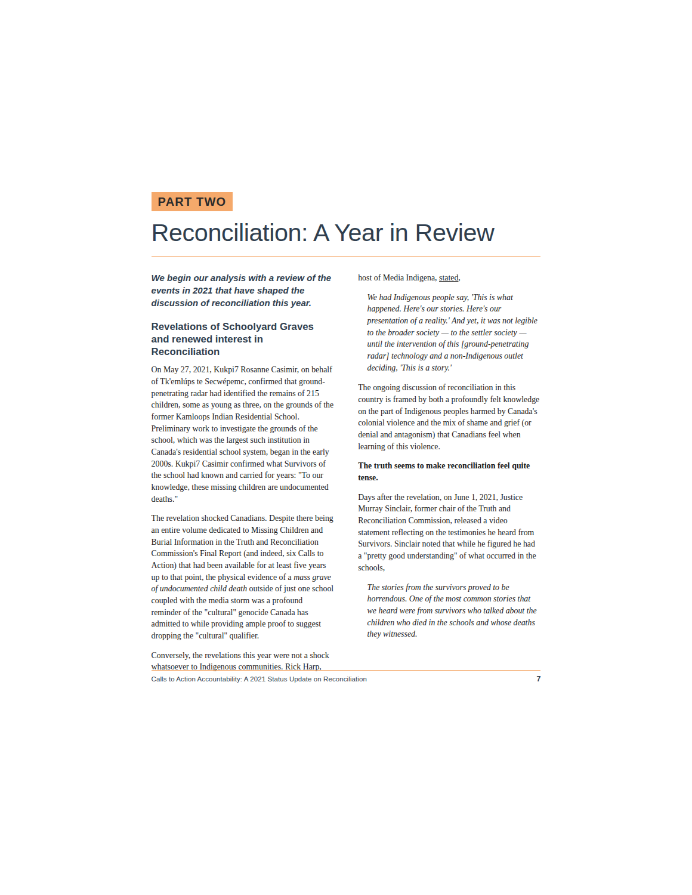PART TWO
Reconciliation: A Year in Review
We begin our analysis with a review of the events in 2021 that have shaped the discussion of reconciliation this year.
Revelations of Schoolyard Graves and renewed interest in Reconciliation
On May 27, 2021, Kukpi7 Rosanne Casimir, on behalf of Tk'emlúps te Secwépemc, confirmed that ground-penetrating radar had identified the remains of 215 children, some as young as three, on the grounds of the former Kamloops Indian Residential School. Preliminary work to investigate the grounds of the school, which was the largest such institution in Canada's residential school system, began in the early 2000s. Kukpi7 Casimir confirmed what Survivors of the school had known and carried for years: "To our knowledge, these missing children are undocumented deaths."
The revelation shocked Canadians. Despite there being an entire volume dedicated to Missing Children and Burial Information in the Truth and Reconciliation Commission's Final Report (and indeed, six Calls to Action) that had been available for at least five years up to that point, the physical evidence of a mass grave of undocumented child death outside of just one school coupled with the media storm was a profound reminder of the "cultural" genocide Canada has admitted to while providing ample proof to suggest dropping the "cultural" qualifier.
Conversely, the revelations this year were not a shock whatsoever to Indigenous communities. Rick Harp, host of Media Indigena, stated,
We had Indigenous people say, 'This is what happened. Here's our stories. Here's our presentation of a reality.' And yet, it was not legible to the broader society — to the settler society — until the intervention of this [ground-penetrating radar] technology and a non-Indigenous outlet deciding, 'This is a story.'
The ongoing discussion of reconciliation in this country is framed by both a profoundly felt knowledge on the part of Indigenous peoples harmed by Canada's colonial violence and the mix of shame and grief (or denial and antagonism) that Canadians feel when learning of this violence.
The truth seems to make reconciliation feel quite tense.
Days after the revelation, on June 1, 2021, Justice Murray Sinclair, former chair of the Truth and Reconciliation Commission, released a video statement reflecting on the testimonies he heard from Survivors. Sinclair noted that while he figured he had a "pretty good understanding" of what occurred in the schools,
The stories from the survivors proved to be horrendous. One of the most common stories that we heard were from survivors who talked about the children who died in the schools and whose deaths they witnessed.
Calls to Action Accountability: A 2021 Status Update on Reconciliation 7